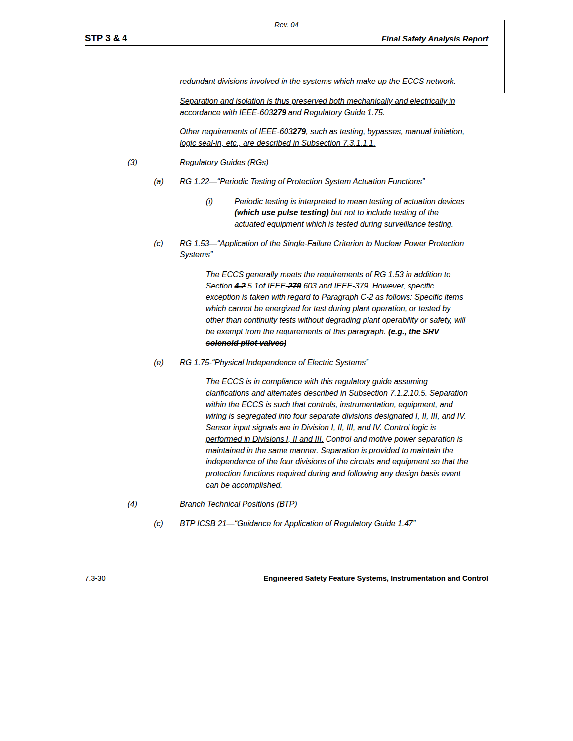Rev. 04
STP 3 & 4
Final Safety Analysis Report
redundant divisions involved in the systems which make up the ECCS network.
Separation and isolation is thus preserved both mechanically and electrically in accordance with IEEE-603279 and Regulatory Guide 1.75.
Other requirements of IEEE-603279, such as testing, bypasses, manual initiation, logic seal-in, etc., are described in Subsection 7.3.1.1.1.
(3) Regulatory Guides (RGs)
(a) RG 1.22—“Periodic Testing of Protection System Actuation Functions”
(i) Periodic testing is interpreted to mean testing of actuation devices (which use pulse testing) but not to include testing of the actuated equipment which is tested during surveillance testing.
(c) RG 1.53—“Application of the Single-Failure Criterion to Nuclear Power Protection Systems”
The ECCS generally meets the requirements of RG 1.53 in addition to Section 4.2 5.1of IEEE-279 603 and IEEE-379. However, specific exception is taken with regard to Paragraph C-2 as follows: Specific items which cannot be energized for test during plant operation, or tested by other than continuity tests without degrading plant operability or safety, will be exempt from the requirements of this paragraph. (e.g., the SRV solenoid pilot valves)
(e) RG 1.75-“Physical Independence of Electric Systems”
The ECCS is in compliance with this regulatory guide assuming clarifications and alternates described in Subsection 7.1.2.10.5. Separation within the ECCS is such that controls, instrumentation, equipment, and wiring is segregated into four separate divisions designated I, II, III, and IV. Sensor input signals are in Division I, II, III, and IV. Control logic is performed in Divisions I, II and III. Control and motive power separation is maintained in the same manner. Separation is provided to maintain the independence of the four divisions of the circuits and equipment so that the protection functions required during and following any design basis event can be accomplished.
(4) Branch Technical Positions (BTP)
(c) BTP ICSB 21—“Guidance for Application of Regulatory Guide 1.47”
7.3-30
Engineered Safety Feature Systems, Instrumentation and Control